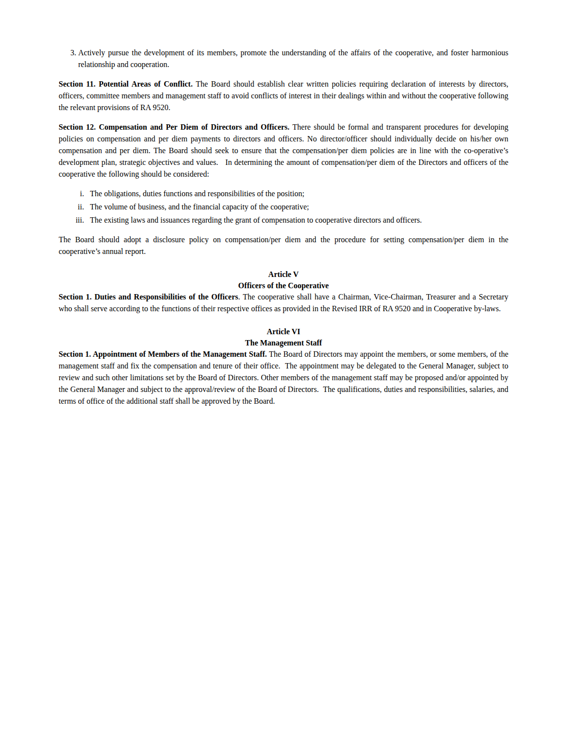Actively pursue the development of its members, promote the understanding of the affairs of the cooperative, and foster harmonious relationship and cooperation.
Section 11. Potential Areas of Conflict. The Board should establish clear written policies requiring declaration of interests by directors, officers, committee members and management staff to avoid conflicts of interest in their dealings within and without the cooperative following the relevant provisions of RA 9520.
Section 12. Compensation and Per Diem of Directors and Officers. There should be formal and transparent procedures for developing policies on compensation and per diem payments to directors and officers. No director/officer should individually decide on his/her own compensation and per diem. The Board should seek to ensure that the compensation/per diem policies are in line with the co-operative’s development plan, strategic objectives and values. In determining the amount of compensation/per diem of the Directors and officers of the cooperative the following should be considered:
The obligations, duties functions and responsibilities of the position;
The volume of business, and the financial capacity of the cooperative;
The existing laws and issuances regarding the grant of compensation to cooperative directors and officers.
The Board should adopt a disclosure policy on compensation/per diem and the procedure for setting compensation/per diem in the cooperative’s annual report.
Article VOfficers of the Cooperative
Section 1. Duties and Responsibilities of the Officers. The cooperative shall have a Chairman, Vice-Chairman, Treasurer and a Secretary who shall serve according to the functions of their respective offices as provided in the Revised IRR of RA 9520 and in Cooperative by-laws.
Article VIThe Management Staff
Section 1. Appointment of Members of the Management Staff. The Board of Directors may appoint the members, or some members, of the management staff and fix the compensation and tenure of their office. The appointment may be delegated to the General Manager, subject to review and such other limitations set by the Board of Directors. Other members of the management staff may be proposed and/or appointed by the General Manager and subject to the approval/review of the Board of Directors. The qualifications, duties and responsibilities, salaries, and terms of office of the additional staff shall be approved by the Board.